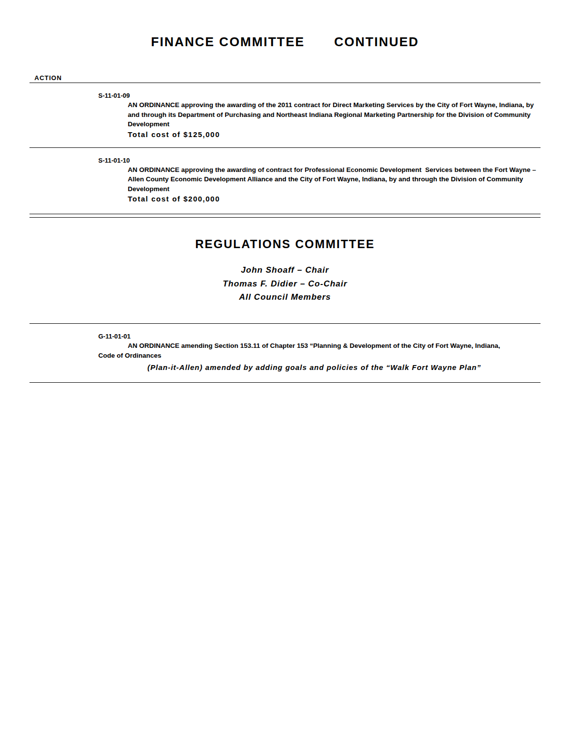FINANCE COMMITTEE CONTINUED
ACTION
S-11-01-09
AN ORDINANCE approving the awarding of the 2011 contract for Direct Marketing Services by the City of Fort Wayne, Indiana, by and through its Department of Purchasing and Northeast Indiana Regional Marketing Partnership for the Division of Community Development
Total cost of $125,000
S-11-01-10
AN ORDINANCE approving the awarding of contract for Professional Economic Development Services between the Fort Wayne – Allen County Economic Development Alliance and the City of Fort Wayne, Indiana, by and through the Division of Community Development
Total cost of $200,000
REGULATIONS COMMITTEE
John Shoaff – Chair
Thomas F. Didier – Co-Chair
All Council Members
G-11-01-01
AN ORDINANCE amending Section 153.11 of Chapter 153 “Planning & Development of the City of Fort Wayne, Indiana,
Code of Ordinances
(Plan-it-Allen) amended by adding goals and policies of the “Walk Fort Wayne Plan”